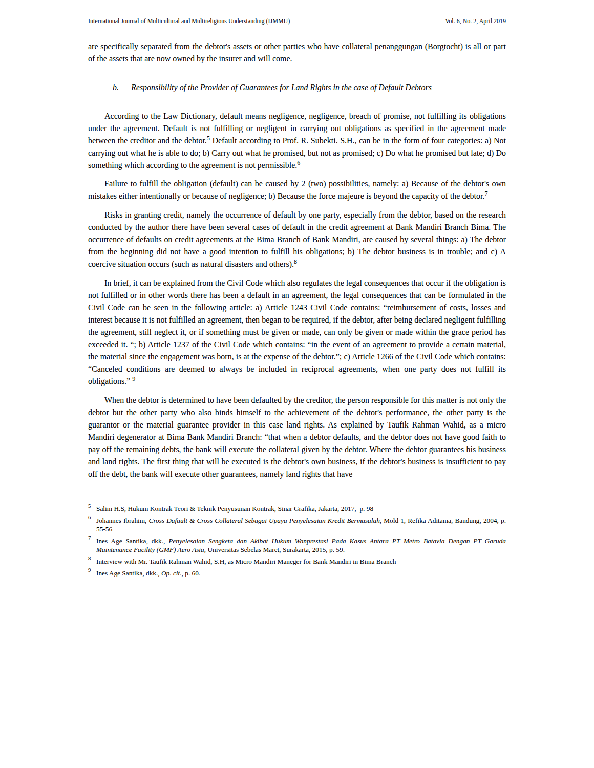International Journal of Multicultural and Multireligious Understanding (IJMMU) Vol. 6, No. 2, April 2019
are specifically separated from the debtor's assets or other parties who have collateral penanggungan (Borgtocht) is all or part of the assets that are now owned by the insurer and will come.
b. Responsibility of the Provider of Guarantees for Land Rights in the case of Default Debtors
According to the Law Dictionary, default means negligence, negligence, breach of promise, not fulfilling its obligations under the agreement. Default is not fulfilling or negligent in carrying out obligations as specified in the agreement made between the creditor and the debtor.5 Default according to Prof. R. Subekti. S.H., can be in the form of four categories: a) Not carrying out what he is able to do; b) Carry out what he promised, but not as promised; c) Do what he promised but late; d) Do something which according to the agreement is not permissible.6
Failure to fulfill the obligation (default) can be caused by 2 (two) possibilities, namely: a) Because of the debtor's own mistakes either intentionally or because of negligence; b) Because the force majeure is beyond the capacity of the debtor.7
Risks in granting credit, namely the occurrence of default by one party, especially from the debtor, based on the research conducted by the author there have been several cases of default in the credit agreement at Bank Mandiri Branch Bima. The occurrence of defaults on credit agreements at the Bima Branch of Bank Mandiri, are caused by several things: a) The debtor from the beginning did not have a good intention to fulfill his obligations; b) The debtor business is in trouble; and c) A coercive situation occurs (such as natural disasters and others).8
In brief, it can be explained from the Civil Code which also regulates the legal consequences that occur if the obligation is not fulfilled or in other words there has been a default in an agreement, the legal consequences that can be formulated in the Civil Code can be seen in the following article: a) Article 1243 Civil Code contains: “reimbursement of costs, losses and interest because it is not fulfilled an agreement, then began to be required, if the debtor, after being declared negligent fulfilling the agreement, still neglect it, or if something must be given or made, can only be given or made within the grace period has exceeded it. “; b) Article 1237 of the Civil Code which contains: “in the event of an agreement to provide a certain material, the material since the engagement was born, is at the expense of the debtor.”; c) Article 1266 of the Civil Code which contains: “Canceled conditions are deemed to always be included in reciprocal agreements, when one party does not fulfill its obligations.” 9
When the debtor is determined to have been defaulted by the creditor, the person responsible for this matter is not only the debtor but the other party who also binds himself to the achievement of the debtor's performance, the other party is the guarantor or the material guarantee provider in this case land rights. As explained by Taufik Rahman Wahid, as a micro Mandiri degenerator at Bima Bank Mandiri Branch: “that when a debtor defaults, and the debtor does not have good faith to pay off the remaining debts, the bank will execute the collateral given by the debtor. Where the debtor guarantees his business and land rights. The first thing that will be executed is the debtor's own business, if the debtor's business is insufficient to pay off the debt, the bank will execute other guarantees, namely land rights that have
5 Salim H.S, Hukum Kontrak Teori & Teknik Penyusunan Kontrak, Sinar Grafika, Jakarta, 2017, p. 98
6 Johannes Ibrahim, Cross Dafault & Cross Collateral Sebagai Upaya Penyelesaian Kredit Bermasalah, Mold 1, Refika Aditama, Bandung, 2004, p. 55-56
7 Ines Age Santika, dkk., Penyelesaian Sengketa dan Akibat Hukum Wanprestasi Pada Kasus Antara PT Metro Batavia Dengan PT Garuda Maintenance Facility (GMF) Aero Asia, Universitas Sebelas Maret, Surakarta, 2015, p. 59.
8 Interview with Mr. Taufik Rahman Wahid, S.H, as Micro Mandiri Maneger for Bank Mandiri in Bima Branch
9 Ines Age Santika, dkk., Op. cit., p. 60.